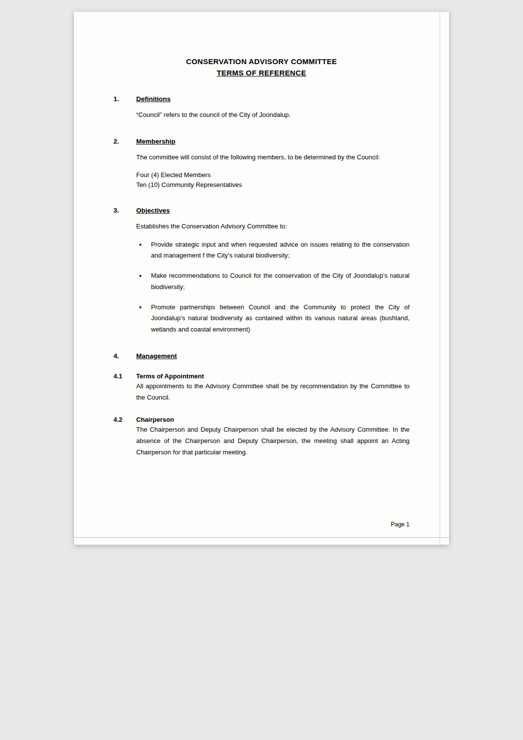CONSERVATION ADVISORY COMMITTEE TERMS OF REFERENCE
1. Definitions
“Council” refers to the council of the City of Joondalup.
2. Membership
The committee will consist of the following members, to be determined by the Council:
Four (4) Elected Members
Ten (10) Community Representatives
3. Objectives
Establishes the Conservation Advisory Committee to:
Provide strategic input and when requested advice on issues relating to the conservation and management f the City’s natural biodiversity;
Make recommendations to Council for the conservation of the City of Joondalup’s natural biodiversity;
Promote partnerships between Council and the Community to protect the City of Joondalup’s natural biodiversity as contained within its various natural areas (bushland, wetlands and coastal environment)
4. Management
4.1 Terms of Appointment
All appointments to the Advisory Committee shall be by recommendation by the Committee to the Council.
4.2 Chairperson
The Chairperson and Deputy Chairperson shall be elected by the Advisory Committee. In the absence of the Chairperson and Deputy Chairperson, the meeting shall appoint an Acting Chairperson for that particular meeting.
Page 1